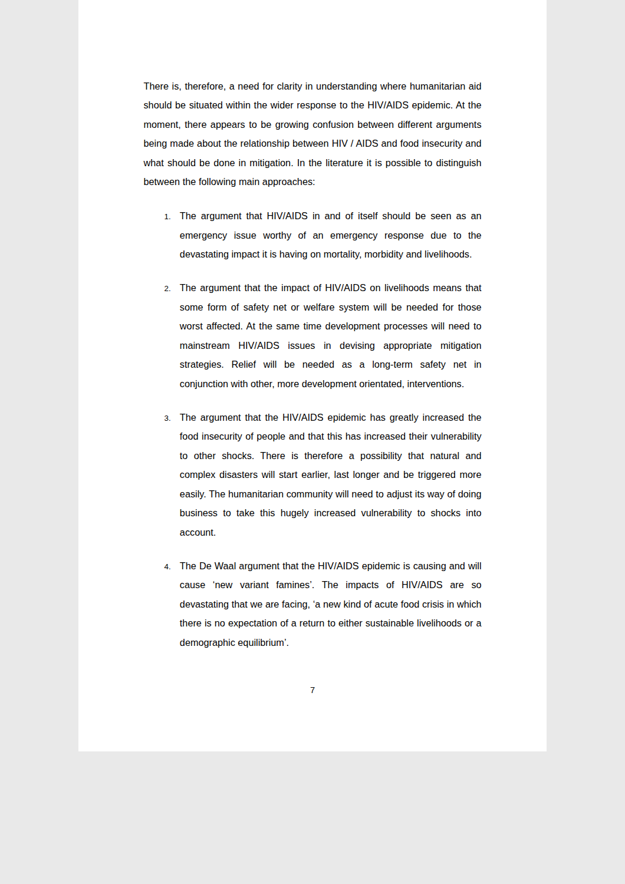There is, therefore, a need for clarity in understanding where humanitarian aid should be situated within the wider response to the HIV/AIDS epidemic. At the moment, there appears to be growing confusion between different arguments being made about the relationship between HIV / AIDS and food insecurity and what should be done in mitigation. In the literature it is possible to distinguish between the following main approaches:
The argument that HIV/AIDS in and of itself should be seen as an emergency issue worthy of an emergency response due to the devastating impact it is having on mortality, morbidity and livelihoods.
The argument that the impact of HIV/AIDS on livelihoods means that some form of safety net or welfare system will be needed for those worst affected. At the same time development processes will need to mainstream HIV/AIDS issues in devising appropriate mitigation strategies. Relief will be needed as a long-term safety net in conjunction with other, more development orientated, interventions.
The argument that the HIV/AIDS epidemic has greatly increased the food insecurity of people and that this has increased their vulnerability to other shocks. There is therefore a possibility that natural and complex disasters will start earlier, last longer and be triggered more easily. The humanitarian community will need to adjust its way of doing business to take this hugely increased vulnerability to shocks into account.
The De Waal argument that the HIV/AIDS epidemic is causing and will cause ‘new variant famines’. The impacts of HIV/AIDS are so devastating that we are facing, ‘a new kind of acute food crisis in which there is no expectation of a return to either sustainable livelihoods or a demographic equilibrium’.
7